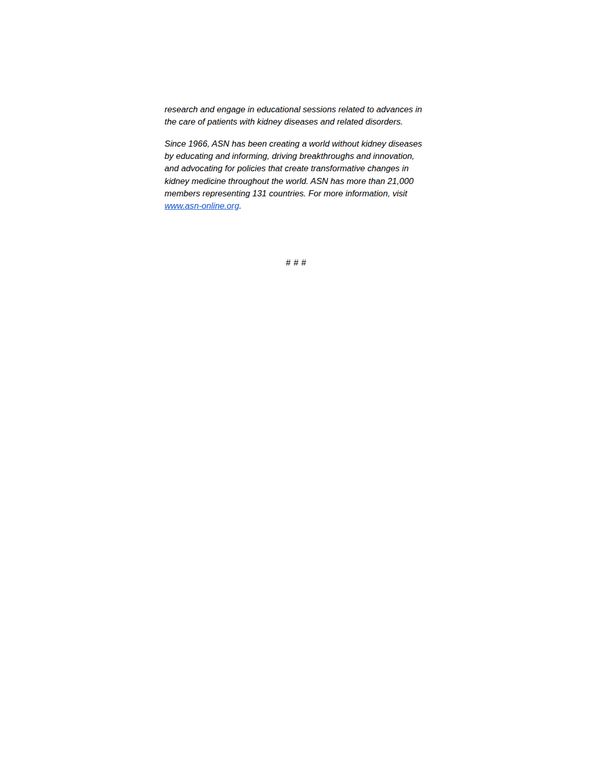research and engage in educational sessions related to advances in the care of patients with kidney diseases and related disorders.
Since 1966, ASN has been creating a world without kidney diseases by educating and informing, driving breakthroughs and innovation, and advocating for policies that create transformative changes in kidney medicine throughout the world. ASN has more than 21,000 members representing 131 countries. For more information, visit www.asn-online.org.
###